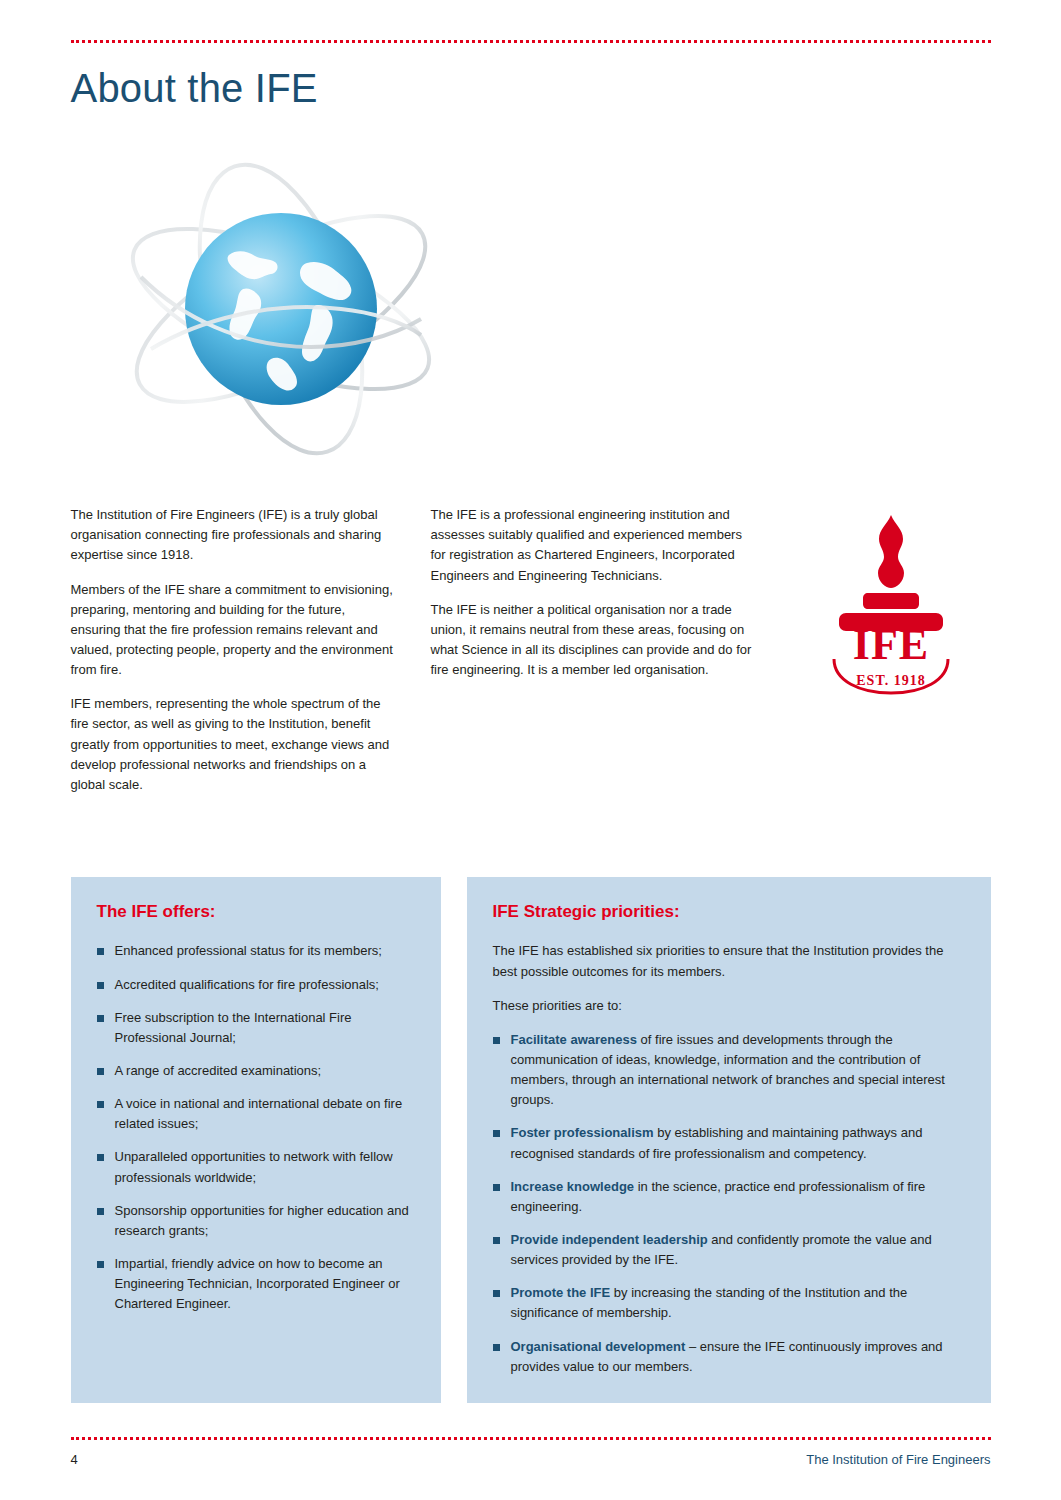About the IFE
The Institution of Fire Engineers (IFE) is a truly global organisation connecting fire professionals and sharing expertise since 1918.
Members of the IFE share a commitment to envisioning, preparing, mentoring and building for the future, ensuring that the fire profession remains relevant and valued, protecting people, property and the environment from fire.
IFE members, representing the whole spectrum of the fire sector, as well as giving to the Institution, benefit greatly from opportunities to meet, exchange views and develop professional networks and friendships on a global scale.
The IFE is a professional engineering institution and assesses suitably qualified and experienced members for registration as Chartered Engineers, Incorporated Engineers and Engineering Technicians.
The IFE is neither a political organisation nor a trade union, it remains neutral from these areas, focusing on what Science in all its disciplines can provide and do for fire engineering. It is a member led organisation.
IFE EST. 1918
The IFE offers:
Enhanced professional status for its members;
Accredited qualifications for fire professionals;
Free subscription to the International Fire Professional Journal;
A range of accredited examinations;
A voice in national and international debate on fire related issues;
Unparalleled opportunities to network with fellow professionals worldwide;
Sponsorship opportunities for higher education and research grants;
Impartial, friendly advice on how to become an Engineering Technician, Incorporated Engineer or Chartered Engineer.
IFE Strategic priorities:
The IFE has established six priorities to ensure that the Institution provides the best possible outcomes for its members.
These priorities are to:
Facilitate awareness of fire issues and developments through the communication of ideas, knowledge, information and the contribution of members, through an international network of branches and special interest groups.
Foster professionalism by establishing and maintaining pathways and recognised standards of fire professionalism and competency.
Increase knowledge in the science, practice end professionalism of fire engineering.
Provide independent leadership and confidently promote the value and services provided by the IFE.
Promote the IFE by increasing the standing of the Institution and the significance of membership.
Organisational development – ensure the IFE continuously improves and provides value to our members.
4 The Institution of Fire Engineers